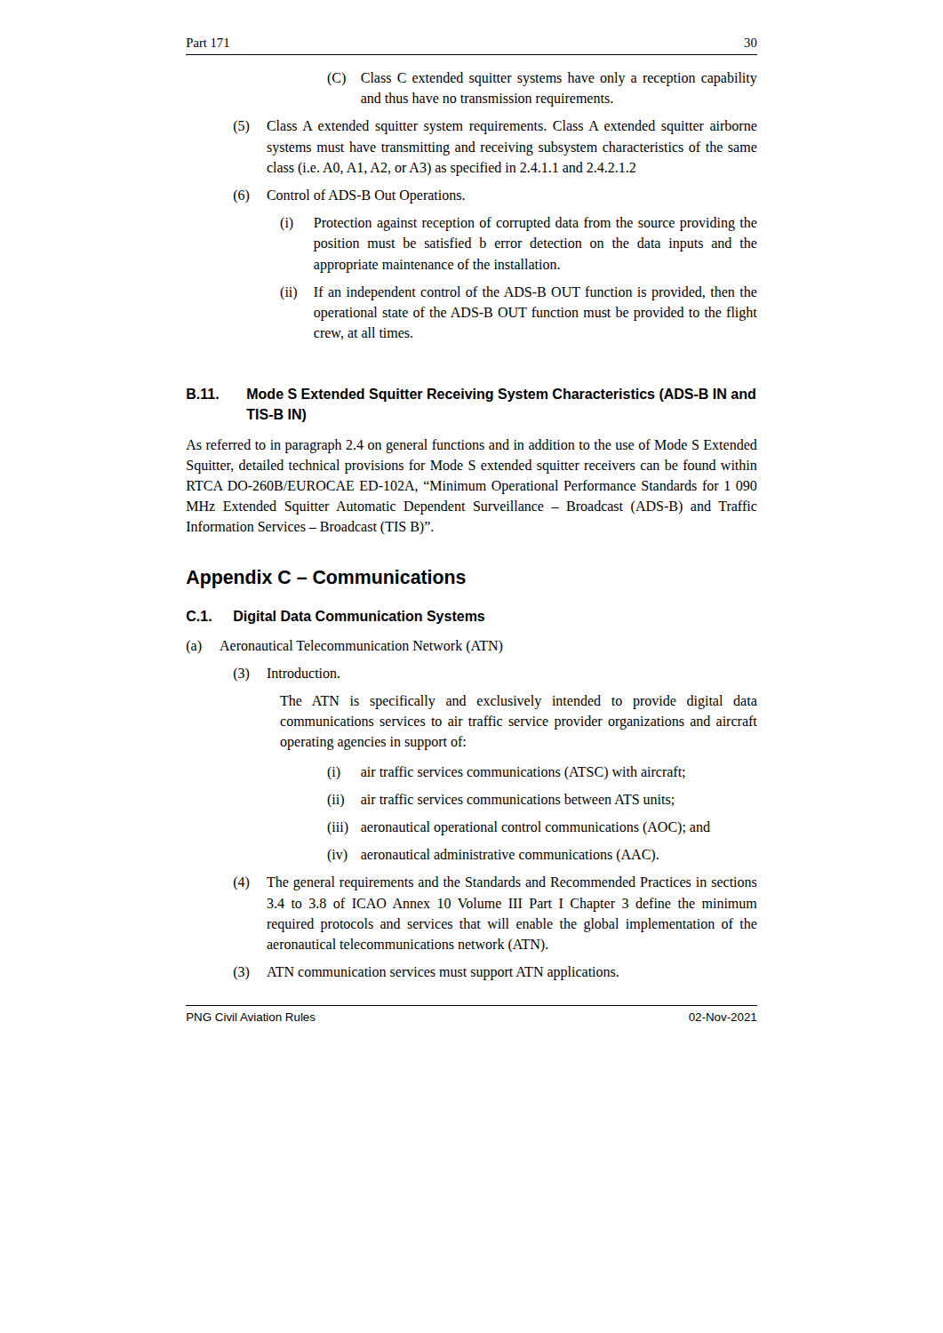Part 171
30
(C)
Class C extended squitter systems have only a reception capability and thus have no transmission requirements.
(5)
Class A extended squitter system requirements. Class A extended squitter airborne systems must have transmitting and receiving subsystem characteristics of the same class (i.e. A0, A1, A2, or A3) as specified in 2.4.1.1 and 2.4.2.1.2
(6)
Control of ADS-B Out Operations.
(i)
Protection against reception of corrupted data from the source providing the position must be satisfied b error detection on the data inputs and the appropriate maintenance of the installation.
(ii)
If an independent control of the ADS-B OUT function is provided, then the operational state of the ADS-B OUT function must be provided to the flight crew, at all times.
B.11. Mode S Extended Squitter Receiving System Characteristics (ADS-B IN and TIS-B IN)
As referred to in paragraph 2.4 on general functions and in addition to the use of Mode S Extended Squitter, detailed technical provisions for Mode S extended squitter receivers can be found within RTCA DO-260B/EUROCAE ED-102A, “Minimum Operational Performance Standards for 1 090 MHz Extended Squitter Automatic Dependent Surveillance – Broadcast (ADS-B) and Traffic Information Services – Broadcast (TIS B)”.
Appendix C – Communications
C.1. Digital Data Communication Systems
(a)
Aeronautical Telecommunication Network (ATN)
(3)
Introduction.
The ATN is specifically and exclusively intended to provide digital data communications services to air traffic service provider organizations and aircraft operating agencies in support of:
(i)
air traffic services communications (ATSC) with aircraft;
(ii)
air traffic services communications between ATS units;
(iii)
aeronautical operational control communications (AOC); and
(iv)
aeronautical administrative communications (AAC).
(4)
The general requirements and the Standards and Recommended Practices in sections 3.4 to 3.8 of ICAO Annex 10 Volume III Part I Chapter 3 define the minimum required protocols and services that will enable the global implementation of the aeronautical telecommunications network (ATN).
(3)
ATN communication services must support ATN applications.
PNG Civil Aviation Rules
02-Nov-2021